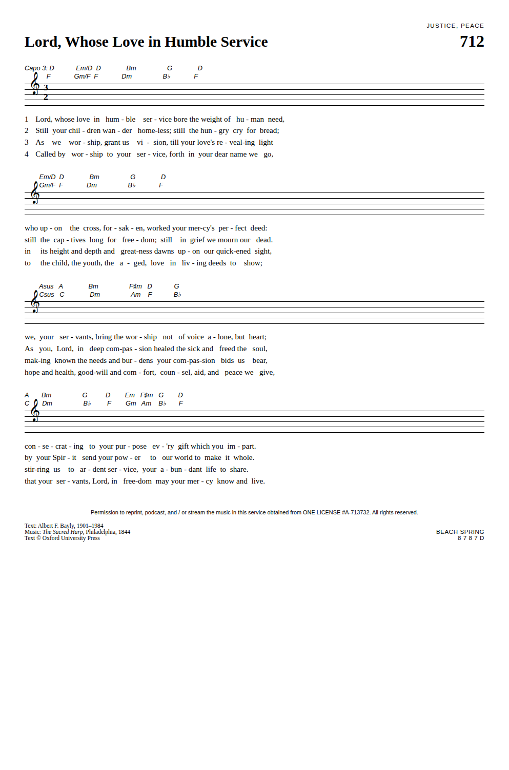JUSTICE, PEACE
Lord, Whose Love in Humble Service
712
Capo 3: D Em/D D Bm G D F Gm/F F Dm B♭ F
3
2
1 Lord, whose love in hum - ble ser - vice bore the weight of hu - man need, 2 Still your chil - dren wan - der home-less; still the hun - gry cry for bread; 3 As we wor - ship, grant us vi - sion, till your love's re - veal-ing light 4 Called by wor - ship to your ser - vice, forth in your dear name we go,
Em/D D Bm G D Gm/F F Dm B♭ F
who up - on the cross, for - sak - en, worked your mer-cy's per - fect deed: still the cap - tives long for free - dom; still in grief we mourn our dead. in its height and depth and great-ness dawns up - on our quick-ened sight, to the child, the youth, the a - ged, love in liv - ing deeds to show;
Asus A Bm F♯m D G Csus C Dm Am F B♭
we, your ser - vants, bring the wor - ship not of voice a - lone, but heart; As you, Lord, in deep com-pas - sion healed the sick and freed the soul, mak-ing known the needs and bur - dens your com-pas-sion bids us bear, hope and health, good-will and com - fort, coun - sel, aid, and peace we give,
A Bm G D Em F♯m G D C Dm B♭ F Gm Am B♭ F
con - se - crat - ing to your pur - pose ev - 'ry gift which you im - part. by your Spir - it send your pow - er to our world to make it whole. stir-ring us to ar - dent ser - vice, your a - bun - dant life to share. that your ser - vants, Lord, in free-dom may your mer - cy know and live.
Permission to reprint, podcast, and / or stream the music in this service obtained from ONE LICENSE #A-713732. All rights reserved.
Text: Albert F. Bayly, 1901–1984
Music: The Sacred Harp, Philadelphia, 1844
Text © Oxford University Press
BEACH SPRING
8 7 8 7 D